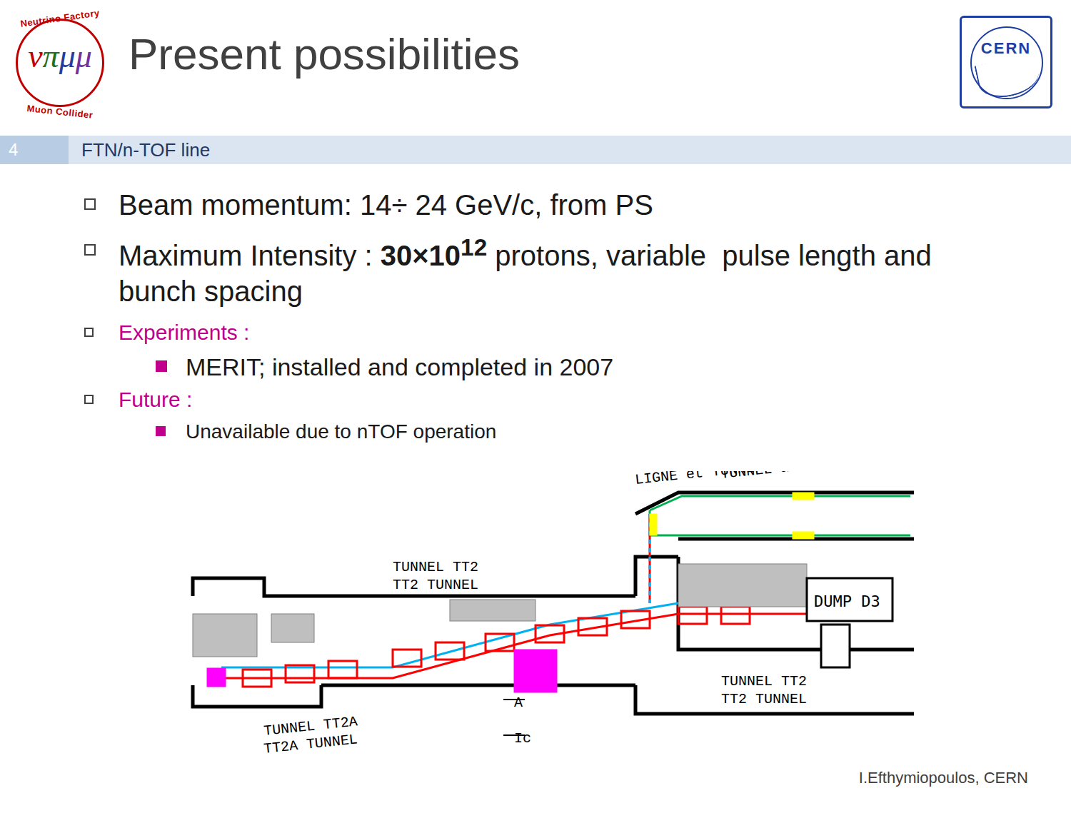Neutrino Factory
νπμμ
Muon Collider
CERN
Present possibilities
4
FTN/n-TOF line
Beam momentum: 14÷ 24 GeV/c, from PS
Maximum Intensity : 30×1012 protons, variable pulse length and bunch spacing
Experiments :
MERIT; installed and completed in 2007
Future :
Unavailable due to nTOF operation
DUMP D3 LIGNE et TUNNEL TT10 TUNNEL and LINE TUNNEL TT2 TT2 TUNNEL TUNNEL TT2 TT2 TUNNEL TUNNEL TT2A TT2A TUNNEL A Ic
I.Efthymiopoulos, CERN